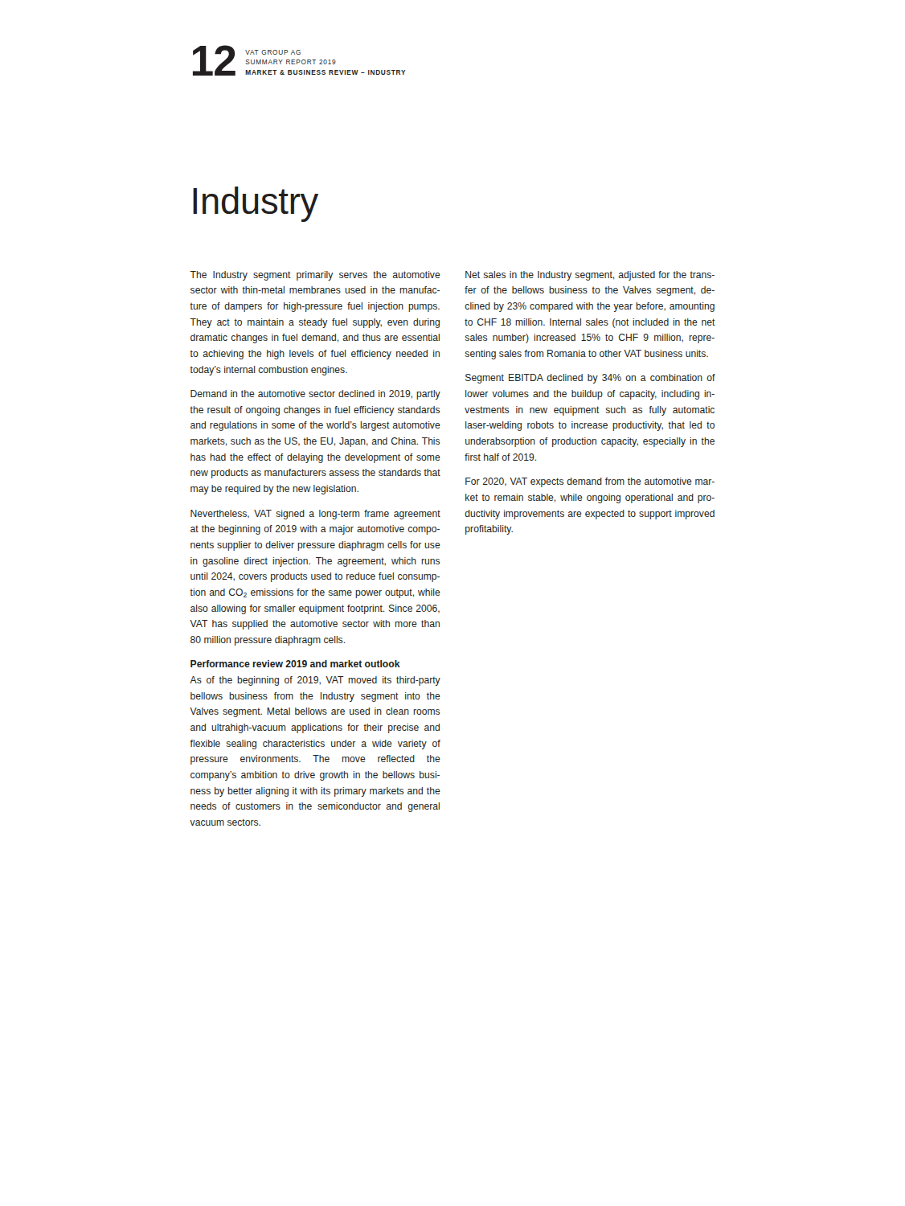12
VAT Group AG
Summary Report 2019
Market & Business Review – Industry
Industry
The Industry segment primarily serves the automotive sector with thin-metal membranes used in the manufacture of dampers for high-pressure fuel injection pumps. They act to maintain a steady fuel supply, even during dramatic changes in fuel demand, and thus are essential to achieving the high levels of fuel efficiency needed in today’s internal combustion engines.
Demand in the automotive sector declined in 2019, partly the result of ongoing changes in fuel efficiency standards and regulations in some of the world’s largest automotive markets, such as the US, the EU, Japan, and China. This has had the effect of delaying the development of some new products as manufacturers assess the standards that may be required by the new legislation.
Nevertheless, VAT signed a long-term frame agreement at the beginning of 2019 with a major automotive components supplier to deliver pressure diaphragm cells for use in gasoline direct injection. The agreement, which runs until 2024, covers products used to reduce fuel consumption and CO2 emissions for the same power output, while also allowing for smaller equipment footprint. Since 2006, VAT has supplied the automotive sector with more than 80 million pressure diaphragm cells.
Performance review 2019 and market outlook
As of the beginning of 2019, VAT moved its third-party bellows business from the Industry segment into the Valves segment. Metal bellows are used in clean rooms and ultrahigh-vacuum applications for their precise and flexible sealing characteristics under a wide variety of pressure environments. The move reflected the company’s ambition to drive growth in the bellows business by better aligning it with its primary markets and the needs of customers in the semiconductor and general vacuum sectors.
Net sales in the Industry segment, adjusted for the transfer of the bellows business to the Valves segment, declined by 23% compared with the year before, amounting to CHF 18 million. Internal sales (not included in the net sales number) increased 15% to CHF 9 million, representing sales from Romania to other VAT business units.
Segment EBITDA declined by 34% on a combination of lower volumes and the buildup of capacity, including investments in new equipment such as fully automatic laser-welding robots to increase productivity, that led to underabsorption of production capacity, especially in the first half of 2019.
For 2020, VAT expects demand from the automotive market to remain stable, while ongoing operational and productivity improvements are expected to support improved profitability.